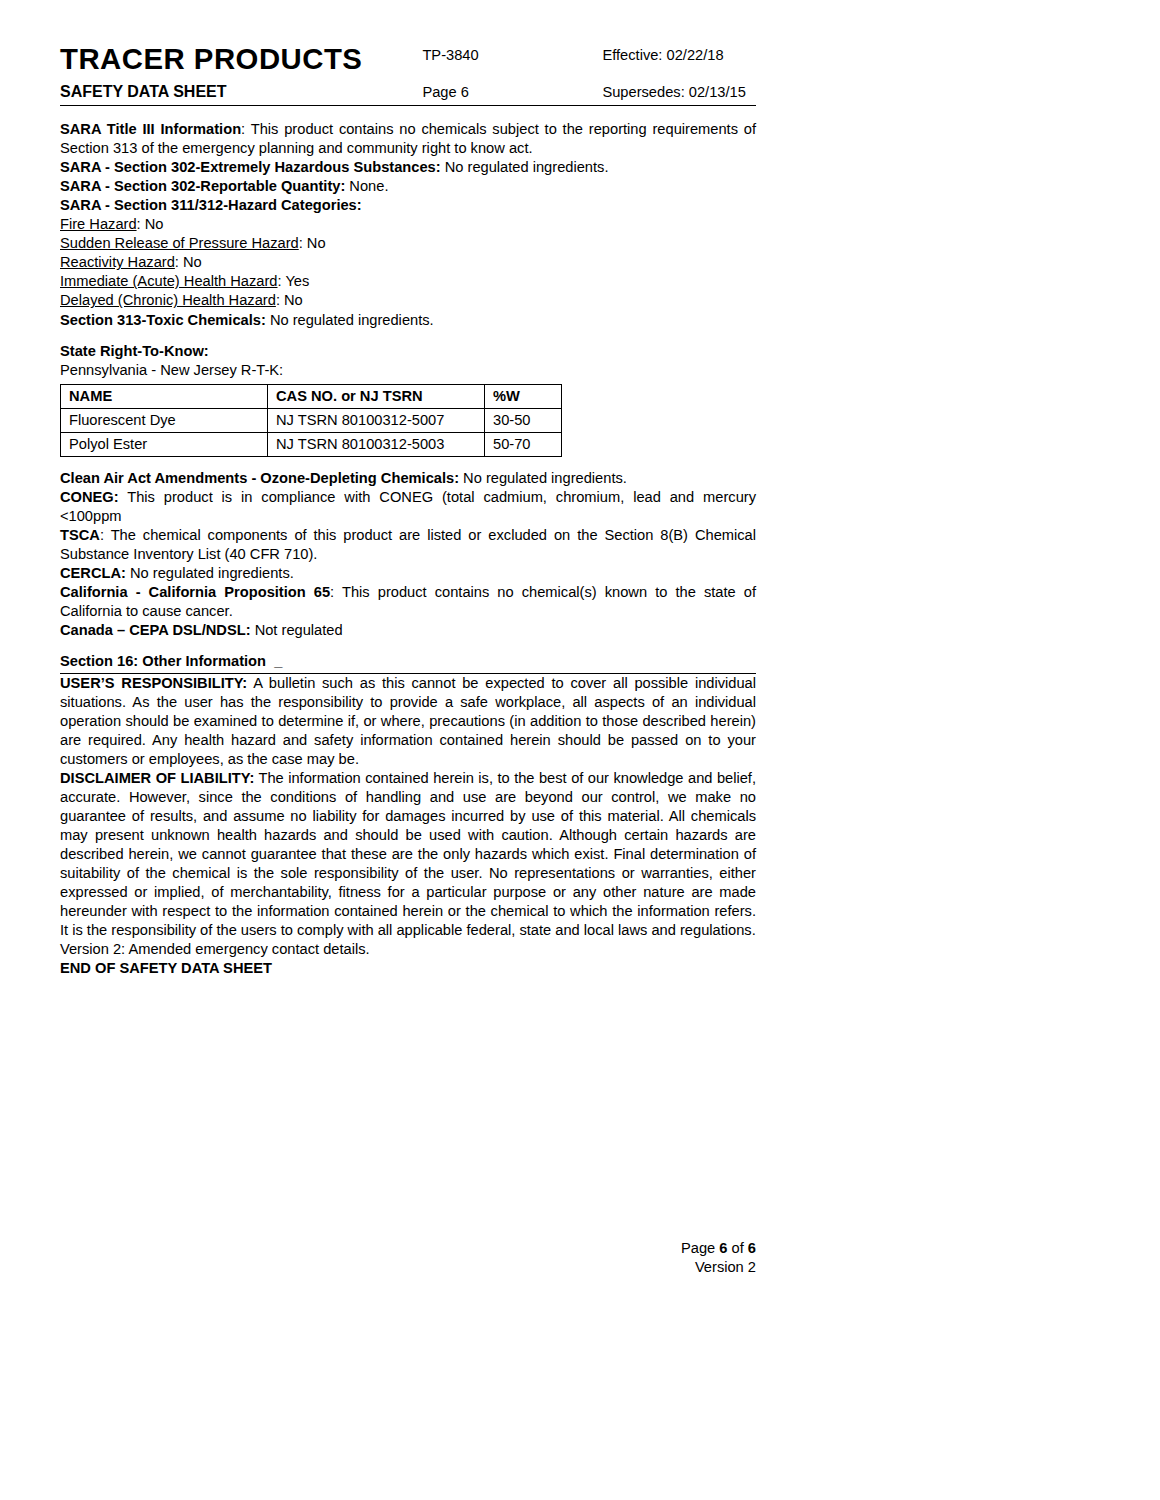TRACER PRODUCTS
SAFETY DATA SHEET
TP-3840 Effective: 02/22/18
Page 6 Supersedes: 02/13/15
SARA Title III Information: This product contains no chemicals subject to the reporting requirements of Section 313 of the emergency planning and community right to know act.
SARA - Section 302-Extremely Hazardous Substances: No regulated ingredients.
SARA - Section 302-Reportable Quantity: None.
SARA - Section 311/312-Hazard Categories:
Fire Hazard: No
Sudden Release of Pressure Hazard: No
Reactivity Hazard: No
Immediate (Acute) Health Hazard: Yes
Delayed (Chronic) Health Hazard: No
Section 313-Toxic Chemicals: No regulated ingredients.
State Right-To-Know:
Pennsylvania - New Jersey R-T-K:
| NAME | CAS NO. or NJ TSRN | %W |
| --- | --- | --- |
| Fluorescent Dye | NJ TSRN 80100312-5007 | 30-50 |
| Polyol Ester | NJ TSRN 80100312-5003 | 50-70 |
Clean Air Act Amendments - Ozone-Depleting Chemicals: No regulated ingredients.
CONEG: This product is in compliance with CONEG (total cadmium, chromium, lead and mercury <100ppm
TSCA: The chemical components of this product are listed or excluded on the Section 8(B) Chemical Substance Inventory List (40 CFR 710).
CERCLA: No regulated ingredients.
California - California Proposition 65: This product contains no chemical(s) known to the state of California to cause cancer.
Canada – CEPA DSL/NDSL: Not regulated
Section 16: Other Information _
USER’S RESPONSIBILITY: A bulletin such as this cannot be expected to cover all possible individual situations. As the user has the responsibility to provide a safe workplace, all aspects of an individual operation should be examined to determine if, or where, precautions (in addition to those described herein) are required. Any health hazard and safety information contained herein should be passed on to your customers or employees, as the case may be.
DISCLAIMER OF LIABILITY: The information contained herein is, to the best of our knowledge and belief, accurate. However, since the conditions of handling and use are beyond our control, we make no guarantee of results, and assume no liability for damages incurred by use of this material. All chemicals may present unknown health hazards and should be used with caution. Although certain hazards are described herein, we cannot guarantee that these are the only hazards which exist. Final determination of suitability of the chemical is the sole responsibility of the user. No representations or warranties, either expressed or implied, of merchantability, fitness for a particular purpose or any other nature are made hereunder with respect to the information contained herein or the chemical to which the information refers. It is the responsibility of the users to comply with all applicable federal, state and local laws and regulations.
Version 2: Amended emergency contact details.
END OF SAFETY DATA SHEET
Page 6 of 6
Version 2